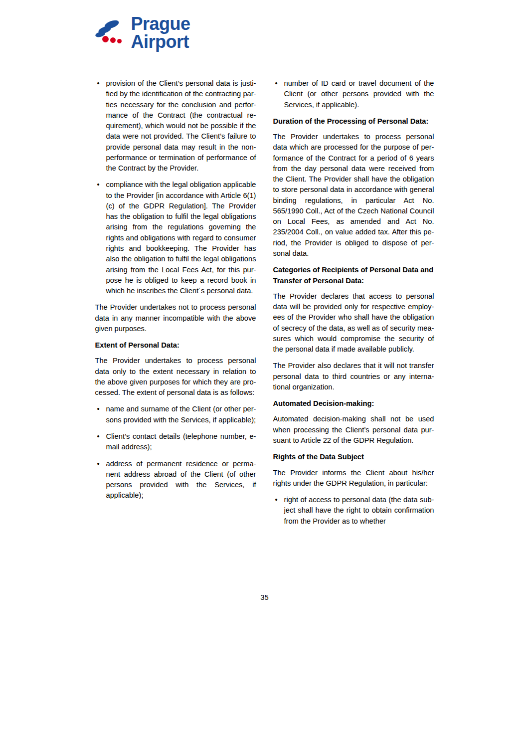Prague
Airport
provision of the Client’s personal data is justified by the identification of the contracting parties necessary for the conclusion and performance of the Contract (the contractual requirement), which would not be possible if the data were not provided. The Client’s failure to provide personal data may result in the non-performance or termination of performance of the Contract by the Provider.
compliance with the legal obligation applicable to the Provider [in accordance with Article 6(1)(c) of the GDPR Regulation]. The Provider has the obligation to fulfil the legal obligations arising from the regulations governing the rights and obligations with regard to consumer rights and bookkeeping. The Provider has also the obligation to fulfil the legal obligations arising from the Local Fees Act, for this purpose he is obliged to keep a record book in which he inscribes the Client´s personal data.
The Provider undertakes not to process personal data in any manner incompatible with the above given purposes.
Extent of Personal Data:
The Provider undertakes to process personal data only to the extent necessary in relation to the above given purposes for which they are processed. The extent of personal data is as follows:
name and surname of the Client (or other persons provided with the Services, if applicable);
Client’s contact details (telephone number, e-mail address);
address of permanent residence or permanent address abroad of the Client (of other persons provided with the Services, if applicable);
number of ID card or travel document of the Client (or other persons provided with the Services, if applicable).
Duration of the Processing of Personal Data:
The Provider undertakes to process personal data which are processed for the purpose of performance of the Contract for a period of 6 years from the day personal data were received from the Client. The Provider shall have the obligation to store personal data in accordance with general binding regulations, in particular Act No. 565/1990 Coll., Act of the Czech National Council on Local Fees, as amended and Act No. 235/2004 Coll., on value added tax. After this period, the Provider is obliged to dispose of personal data.
Categories of Recipients of Personal Data and Transfer of Personal Data:
The Provider declares that access to personal data will be provided only for respective employees of the Provider who shall have the obligation of secrecy of the data, as well as of security measures which would compromise the security of the personal data if made available publicly.
The Provider also declares that it will not transfer personal data to third countries or any international organization.
Automated Decision-making:
Automated decision-making shall not be used when processing the Client’s personal data pursuant to Article 22 of the GDPR Regulation.
Rights of the Data Subject
The Provider informs the Client about his/her rights under the GDPR Regulation, in particular:
right of access to personal data (the data subject shall have the right to obtain confirmation from the Provider as to whether
35